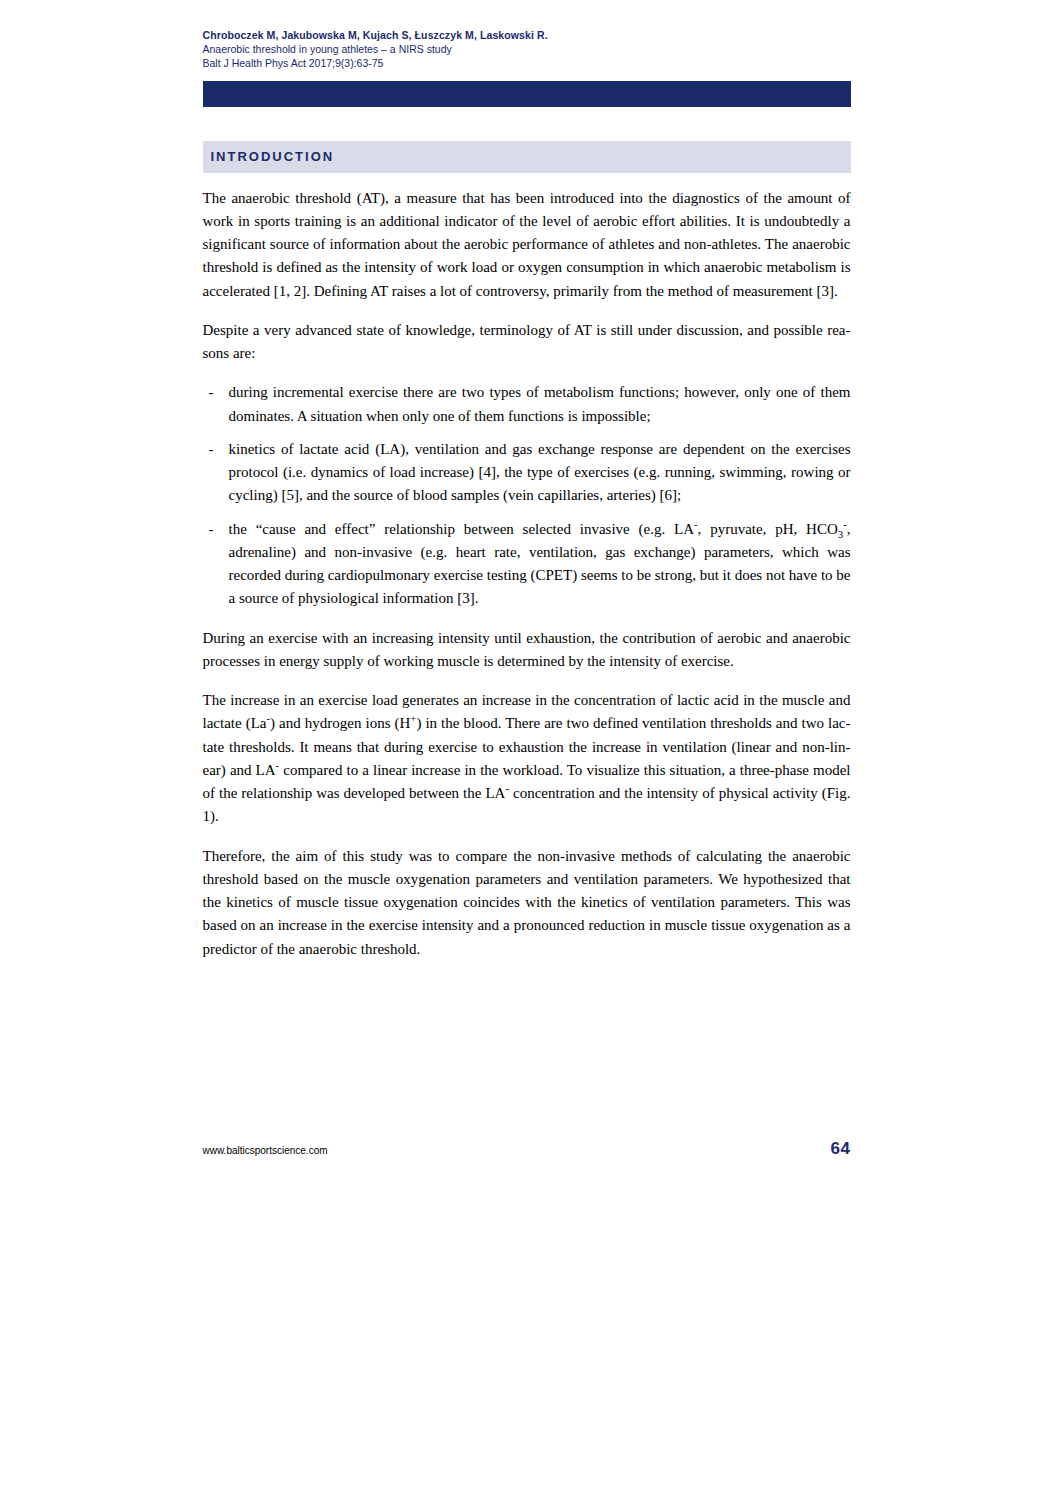Chroboczek M, Jakubowska M, Kujach S, Łuszczyk M, Laskowski R.
Anaerobic threshold in young athletes – a NIRS study
Balt J Health Phys Act 2017;9(3):63-75
Introduction
The anaerobic threshold (AT), a measure that has been introduced into the diagnostics of the amount of work in sports training is an additional indicator of the level of aerobic effort abilities. It is undoubtedly a significant source of information about the aerobic performance of athletes and non-athletes. The anaerobic threshold is defined as the intensity of work load or oxygen consumption in which anaerobic metabolism is accelerated [1, 2]. Defining AT raises a lot of controversy, primarily from the method of measurement [3].
Despite a very advanced state of knowledge, terminology of AT is still under discussion, and possible reasons are:
during incremental exercise there are two types of metabolism functions; however, only one of them dominates. A situation when only one of them functions is impossible;
kinetics of lactate acid (LA), ventilation and gas exchange response are dependent on the exercises protocol (i.e. dynamics of load increase) [4], the type of exercises (e.g. running, swimming, rowing or cycling) [5], and the source of blood samples (vein capillaries, arteries) [6];
the “cause and effect” relationship between selected invasive (e.g. LA-, pyruvate, pH, HCO3-, adrenaline) and non-invasive (e.g. heart rate, ventilation, gas exchange) parameters, which was recorded during cardiopulmonary exercise testing (CPET) seems to be strong, but it does not have to be a source of physiological information [3].
During an exercise with an increasing intensity until exhaustion, the contribution of aerobic and anaerobic processes in energy supply of working muscle is determined by the intensity of exercise.
The increase in an exercise load generates an increase in the concentration of lactic acid in the muscle and lactate (La-) and hydrogen ions (H+) in the blood. There are two defined ventilation thresholds and two lactate thresholds. It means that during exercise to exhaustion the increase in ventilation (linear and non-linear) and LA- compared to a linear increase in the workload. To visualize this situation, a three-phase model of the relationship was developed between the LA- concentration and the intensity of physical activity (Fig. 1).
Therefore, the aim of this study was to compare the non-invasive methods of calculating the anaerobic threshold based on the muscle oxygenation parameters and ventilation parameters. We hypothesized that the kinetics of muscle tissue oxygenation coincides with the kinetics of ventilation parameters. This was based on an increase in the exercise intensity and a pronounced reduction in muscle tissue oxygenation as a predictor of the anaerobic threshold.
www.balticsportscience.com
64